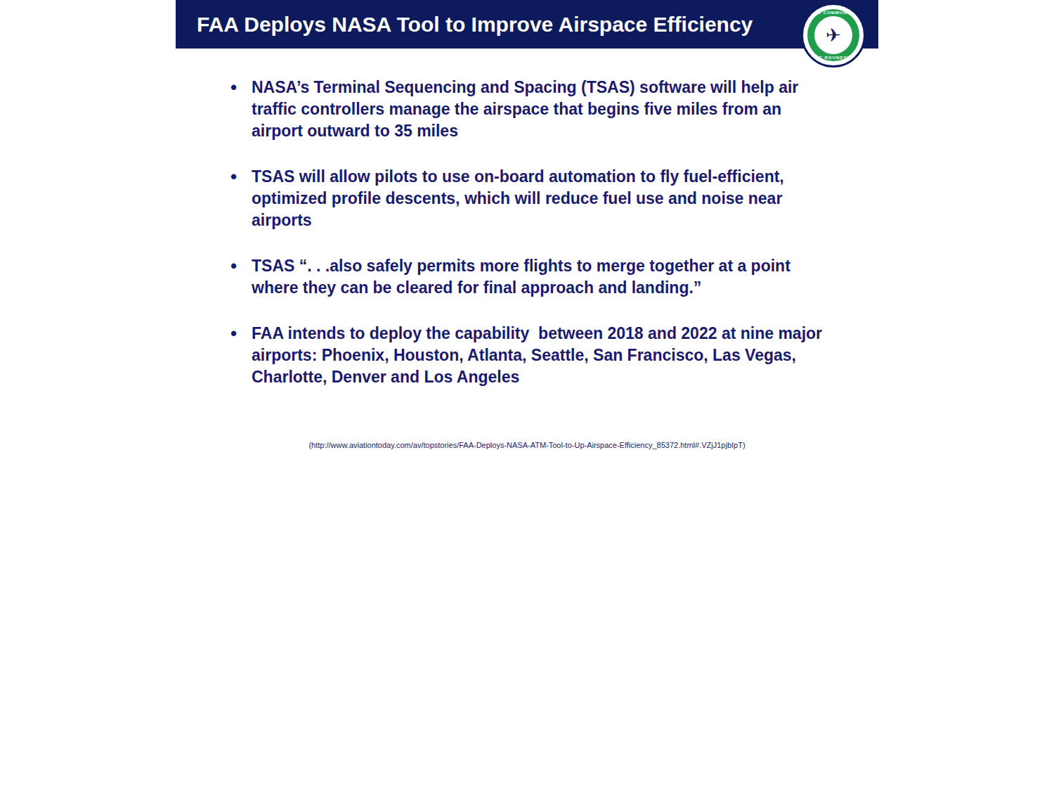FAA Deploys NASA Tool to Improve Airspace Efficiency
LAX COMMUNITY
✈
NOISE ROUNDTABLE
NASA’s Terminal Sequencing and Spacing (TSAS) software will help air traffic controllers manage the airspace that begins five miles from an airport outward to 35 miles
TSAS will allow pilots to use on-board automation to fly fuel-efficient, optimized profile descents, which will reduce fuel use and noise near airports
TSAS “. . .also safely permits more flights to merge together at a point where they can be cleared for final approach and landing.”
FAA intends to deploy the capability between 2018 and 2022 at nine major airports: Phoenix, Houston, Atlanta, Seattle, San Francisco, Las Vegas, Charlotte, Denver and Los Angeles
(http://www.aviationtoday.com/av/topstories/FAA-Deploys-NASA-ATM-Tool-to-Up-Airspace-Efficiency_85372.html#.VZjJ1pjbIpT)